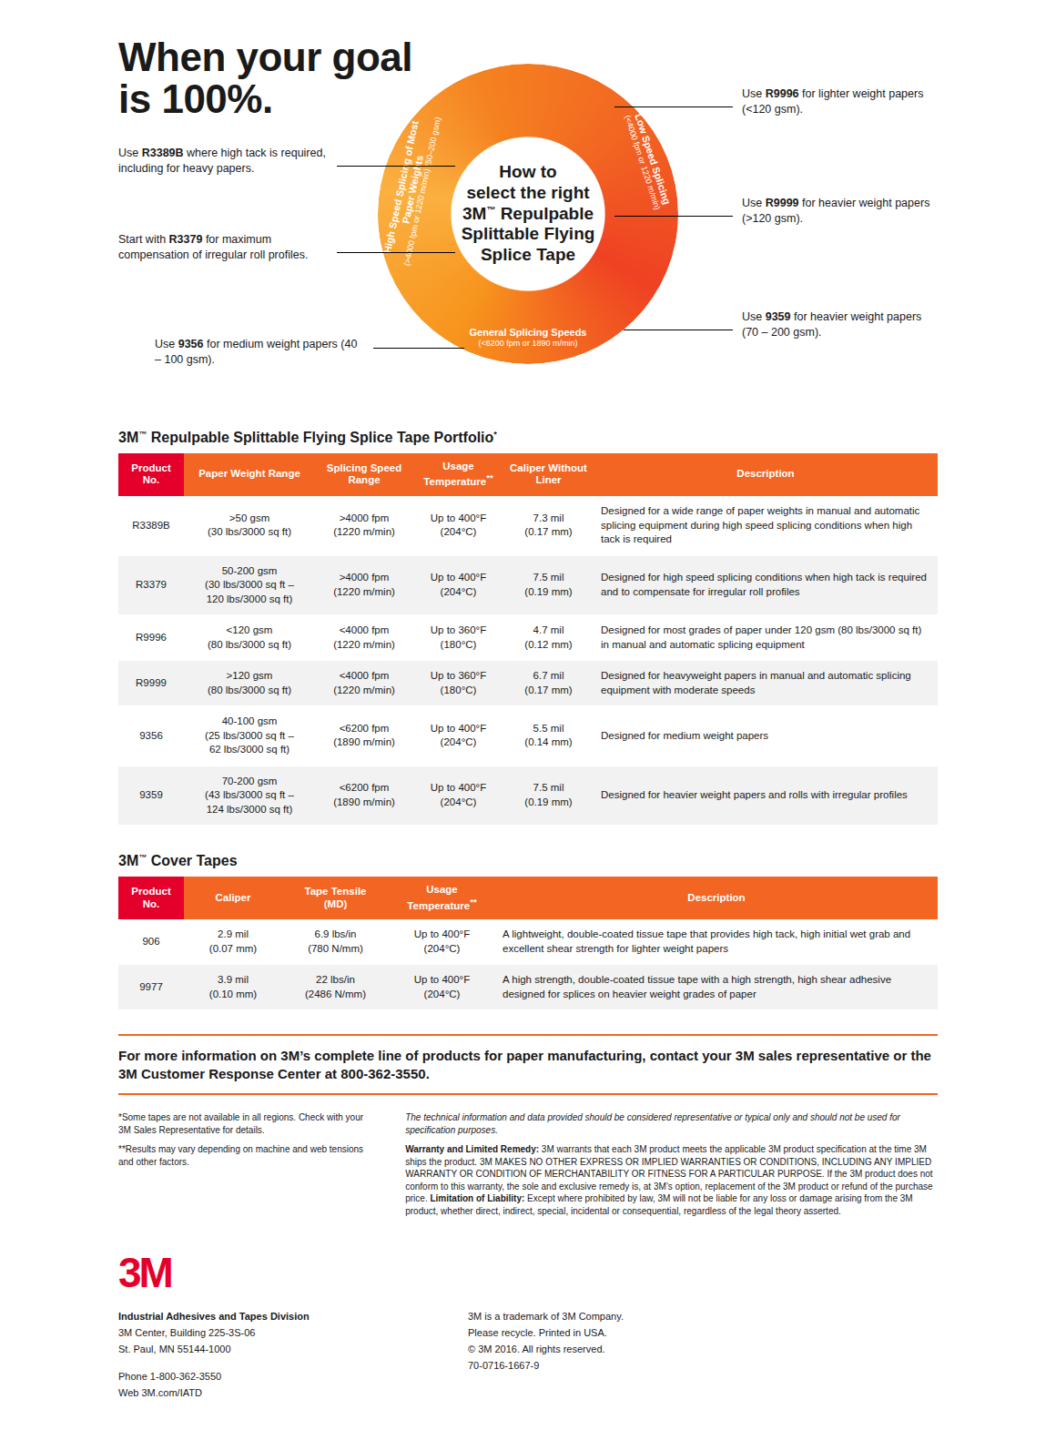When your goal
is 100%.
High Speed Splicing of Most Paper Weights(>4000 fpm or 1220 m/min) (50–200 gsm)
Low Speed Splicing(<4000 fpm or 1220 m/min)
General Splicing Speeds(<6200 fpm or 1890 m/min)
How to
select the right
3M™ Repulpable
Splittable Flying
Splice Tape
Use R3389B where high tack is required, including for heavy papers.
Start with R3379 for maximum compensation of irregular roll profiles.
Use 9356 for medium weight papers (40 – 100 gsm).
Use R9996 for lighter weight papers (<120 gsm).
Use R9999 for heavier weight papers (>120 gsm).
Use 9359 for heavier weight papers (70 – 200 gsm).
3M™ Repulpable Splittable Flying Splice Tape Portfolio*
| Product No. | Paper Weight Range | Splicing Speed Range | Usage Temperature ** | Caliper Without Liner | Description |
| --- | --- | --- | --- | --- | --- |
| R3389B | >50 gsm (30 lbs/3000 sq ft) | >4000 fpm (1220 m/min) | Up to 400°F (204°C) | 7.3 mil (0.17 mm) | Designed for a wide range of paper weights in manual and automatic splicing equipment during high speed splicing conditions when high tack is required |
| R3379 | 50-200 gsm (30 lbs/3000 sq ft – 120 lbs/3000 sq ft) | >4000 fpm (1220 m/min) | Up to 400°F (204°C) | 7.5 mil (0.19 mm) | Designed for high speed splicing conditions when high tack is required and to compensate for irregular roll profiles |
| R9996 | <120 gsm (80 lbs/3000 sq ft) | <4000 fpm (1220 m/min) | Up to 360°F (180°C) | 4.7 mil (0.12 mm) | Designed for most grades of paper under 120 gsm (80 lbs/3000 sq ft) in manual and automatic splicing equipment |
| R9999 | >120 gsm (80 lbs/3000 sq ft) | <4000 fpm (1220 m/min) | Up to 360°F (180°C) | 6.7 mil (0.17 mm) | Designed for heavyweight papers in manual and automatic splicing equipment with moderate speeds |
| 9356 | 40-100 gsm (25 lbs/3000 sq ft – 62 lbs/3000 sq ft) | <6200 fpm (1890 m/min) | Up to 400°F (204°C) | 5.5 mil (0.14 mm) | Designed for medium weight papers |
| 9359 | 70-200 gsm (43 lbs/3000 sq ft – 124 lbs/3000 sq ft) | <6200 fpm (1890 m/min) | Up to 400°F (204°C) | 7.5 mil (0.19 mm) | Designed for heavier weight papers and rolls with irregular profiles |
3M™ Cover Tapes
| Product No. | Caliper | Tape Tensile (MD) | Usage Temperature ** | Description |
| --- | --- | --- | --- | --- |
| 906 | 2.9 mil (0.07 mm) | 6.9 lbs/in (780 N/mm) | Up to 400°F (204°C) | A lightweight, double-coated tissue tape that provides high tack, high initial wet grab and excellent shear strength for lighter weight papers |
| 9977 | 3.9 mil (0.10 mm) | 22 lbs/in (2486 N/mm) | Up to 400°F (204°C) | A high strength, double-coated tissue tape with a high strength, high shear adhesive designed for splices on heavier weight grades of paper |
For more information on 3M’s complete line of products for paper manufacturing, contact your 3M sales representative or the 3M Customer Response Center at 800-362-3550.
*Some tapes are not available in all regions. Check with your 3M Sales Representative for details.
**Results may vary depending on machine and web tensions and other factors.
The technical information and data provided should be considered representative or typical only and should not be used for specification purposes.
Warranty and Limited Remedy: 3M warrants that each 3M product meets the applicable 3M product specification at the time 3M ships the product. 3M MAKES NO OTHER EXPRESS OR IMPLIED WARRANTIES OR CONDITIONS, INCLUDING ANY IMPLIED WARRANTY OR CONDITION OF MERCHANTABILITY OR FITNESS FOR A PARTICULAR PURPOSE. If the 3M product does not conform to this warranty, the sole and exclusive remedy is, at 3M’s option, replacement of the 3M product or refund of the purchase price. Limitation of Liability: Except where prohibited by law, 3M will not be liable for any loss or damage arising from the 3M product, whether direct, indirect, special, incidental or consequential, regardless of the legal theory asserted.
3M
Industrial Adhesives and Tapes Division
3M Center, Building 225-3S-06
St. Paul, MN 55144-1000
Phone 1-800-362-3550
Web 3M.com/IATD
3M is a trademark of 3M Company.
Please recycle. Printed in USA.
© 3M 2016. All rights reserved.
70-0716-1667-9